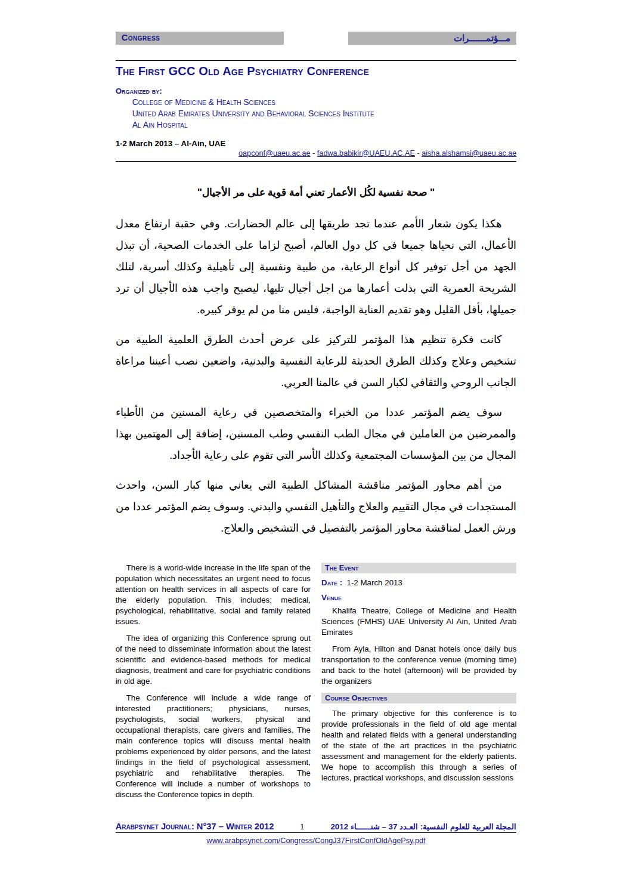Congress
مـــؤتمـــــــرات
The First GCC Old Age Psychiatry Conference
Organized by:
College of Medicine & Health Sciences
United Arab Emirates University and Behavioral Sciences Institute
Al Ain Hospital
1-2 March 2013 – Al-Ain, UAE
oapconf@uaeu.ac.ae - fadwa.babikir@UAEU.AC.AE - aisha.alshamsi@uaeu.ac.ae
" صحة نفسية لكُل الأعمار تعني أمة قوية على مر الأجيال"
هكذا يكون شعار الأمم عندما تجد طريقها إلى عالم الحضارات. وفي حقبة ارتفاع معدل الأعمال، التي نحياها جميعا في كل دول العالم، أصبح لزاما على الخدمات الصحية، أن تبذل الجهد من أجل توفير كل أنواع الرعاية، من طبية ونفسية إلى تأهيلية وكذلك أسرية، لتلك الشريحة العمرية التي بذلت أعمارها من اجل أجيال تليها، ليصبح واجب هذه الأجيال أن ترد جميلها، بأقل القليل وهو تقديم العناية الواجبة، فليس منا من لم يوقر كبيره.
كانت فكرة تنظيم هذا المؤتمر للتركيز على عرض أحدث الطرق العلمية الطبية من تشخيص وعلاج وكذلك الطرق الحديثة للرعاية النفسية والبدنية، واضعين نصب أعيننا مراعاة الجانب الروحي والثقافي لكبار السن في عالمنا العربي.
سوف يضم المؤتمر عددا من الخبراء والمتخصصين في رعاية المسنين من الأطباء والممرضين من العاملين في مجال الطب النفسي وطب المسنين، إضافة إلى المهتمين بهذا المجال من بين المؤسسات المجتمعية وكذلك الأسر التي تقوم على رعاية الأجداد.
من أهم محاور المؤتمر مناقشة المشاكل الطبية التي يعاني منها كبار السن، واحدث المستجدات في مجال التقييم والعلاج والتأهيل النفسي والبدني. وسوف يضم المؤتمر عددا من ورش العمل لمناقشة محاور المؤتمر بالتفصيل في التشخيص والعلاج.
There is a world-wide increase in the life span of the population which necessitates an urgent need to focus attention on health services in all aspects of care for the elderly population. This includes; medical, psychological, rehabilitative, social and family related issues.
The idea of organizing this Conference sprung out of the need to disseminate information about the latest scientific and evidence-based methods for medical diagnosis, treatment and care for psychiatric conditions in old age.
The Conference will include a wide range of interested practitioners; physicians, nurses, psychologists, social workers, physical and occupational therapists, care givers and families. The main conference topics will discuss mental health problems experienced by older persons, and the latest findings in the field of psychological assessment, psychiatric and rehabilitative therapies. The Conference will include a number of workshops to discuss the Conference topics in depth.
The Event
Date : 1-2 March 2013
Venue
Khalifa Theatre, College of Medicine and Health Sciences (FMHS) UAE University Al Ain, United Arab Emirates
From Ayla, Hilton and Danat hotels once daily bus transportation to the conference venue (morning time) and back to the hotel (afternoon) will be provided by the organizers
Course Objectives
The primary objective for this conference is to provide professionals in the field of old age mental health and related fields with a general understanding of the state of the art practices in the psychiatric assessment and management for the elderly patients. We hope to accomplish this through a series of lectures, practical workshops, and discussion sessions
Arabpsynet Journal: N°37 – Winter 2012
1
المجلة العربية للعلوم النفسية: العـدد 37 – شتــــــاء 2012
www.arabpsynet.com/Congress/CongJ37FirstConfOldAgePsy.pdf